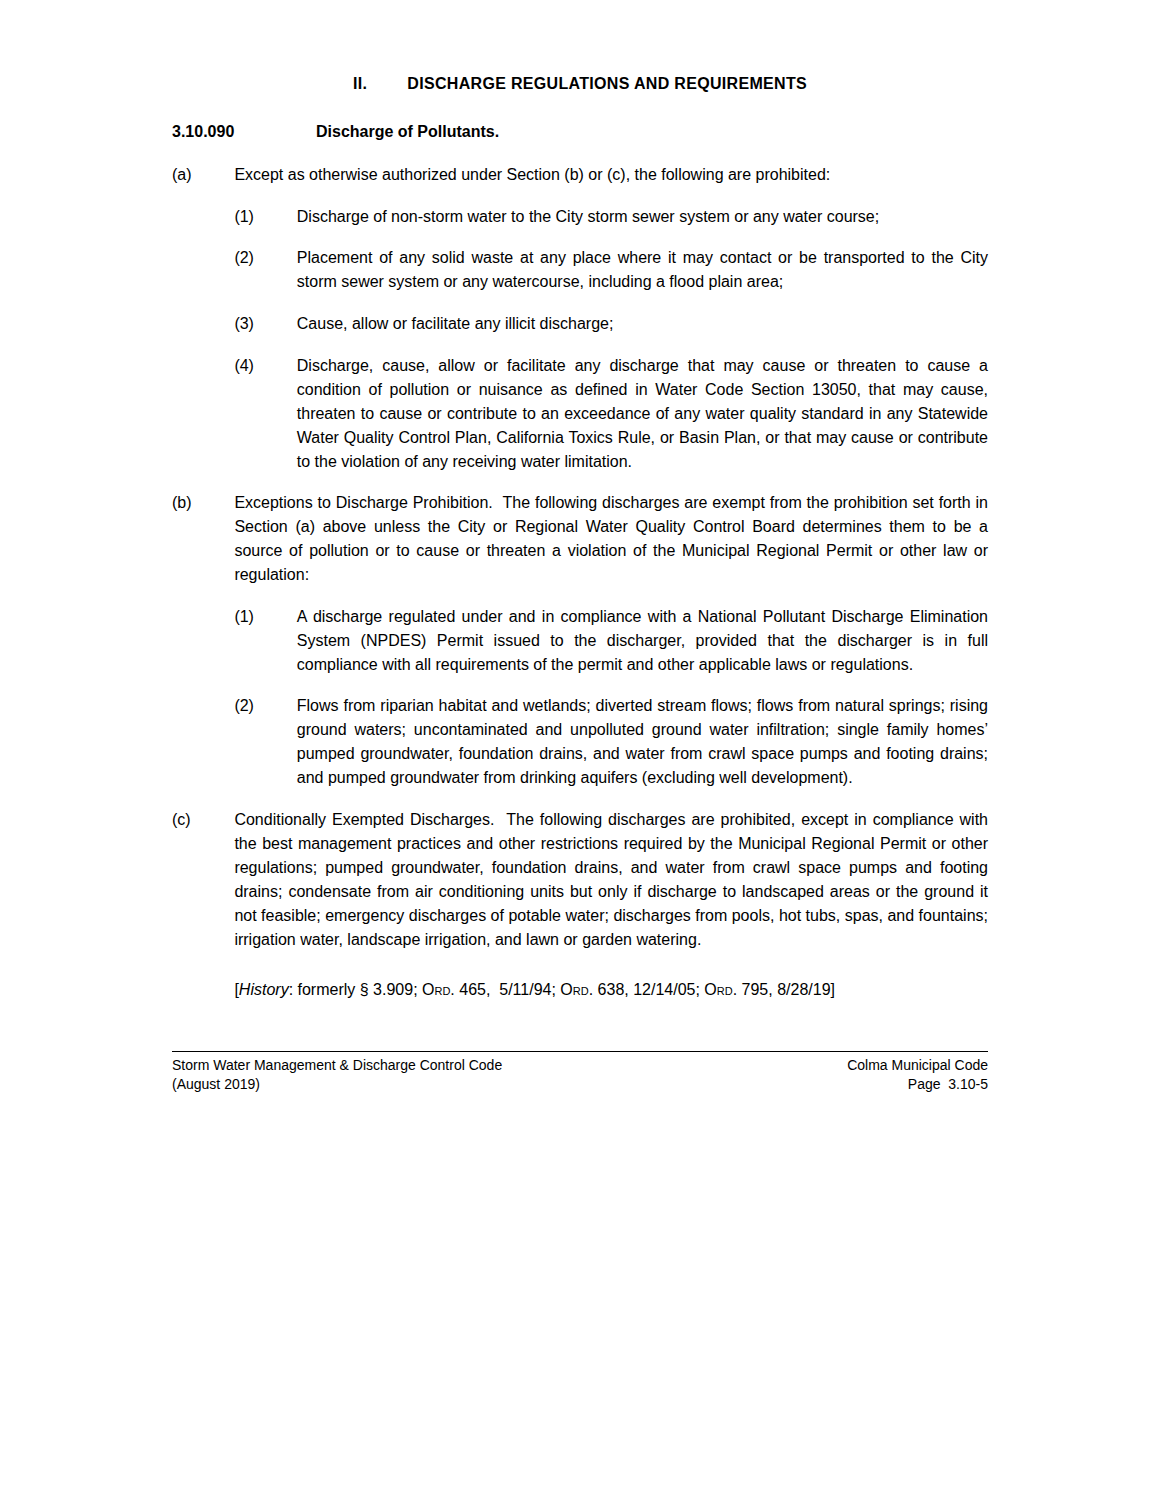II. DISCHARGE REGULATIONS AND REQUIREMENTS
3.10.090 Discharge of Pollutants.
(a) Except as otherwise authorized under Section (b) or (c), the following are prohibited:
(1) Discharge of non-storm water to the City storm sewer system or any water course;
(2) Placement of any solid waste at any place where it may contact or be transported to the City storm sewer system or any watercourse, including a flood plain area;
(3) Cause, allow or facilitate any illicit discharge;
(4) Discharge, cause, allow or facilitate any discharge that may cause or threaten to cause a condition of pollution or nuisance as defined in Water Code Section 13050, that may cause, threaten to cause or contribute to an exceedance of any water quality standard in any Statewide Water Quality Control Plan, California Toxics Rule, or Basin Plan, or that may cause or contribute to the violation of any receiving water limitation.
(b) Exceptions to Discharge Prohibition. The following discharges are exempt from the prohibition set forth in Section (a) above unless the City or Regional Water Quality Control Board determines them to be a source of pollution or to cause or threaten a violation of the Municipal Regional Permit or other law or regulation:
(1) A discharge regulated under and in compliance with a National Pollutant Discharge Elimination System (NPDES) Permit issued to the discharger, provided that the discharger is in full compliance with all requirements of the permit and other applicable laws or regulations.
(2) Flows from riparian habitat and wetlands; diverted stream flows; flows from natural springs; rising ground waters; uncontaminated and unpolluted ground water infiltration; single family homes’ pumped groundwater, foundation drains, and water from crawl space pumps and footing drains; and pumped groundwater from drinking aquifers (excluding well development).
(c) Conditionally Exempted Discharges. The following discharges are prohibited, except in compliance with the best management practices and other restrictions required by the Municipal Regional Permit or other regulations; pumped groundwater, foundation drains, and water from crawl space pumps and footing drains; condensate from air conditioning units but only if discharge to landscaped areas or the ground it not feasible; emergency discharges of potable water; discharges from pools, hot tubs, spas, and fountains; irrigation water, landscape irrigation, and lawn or garden watering.
[History: formerly § 3.909; Ord. 465, 5/11/94; Ord. 638, 12/14/05; Ord. 795, 8/28/19]
Storm Water Management & Discharge Control Code
(August 2019)
Colma Municipal Code
Page 3.10-5